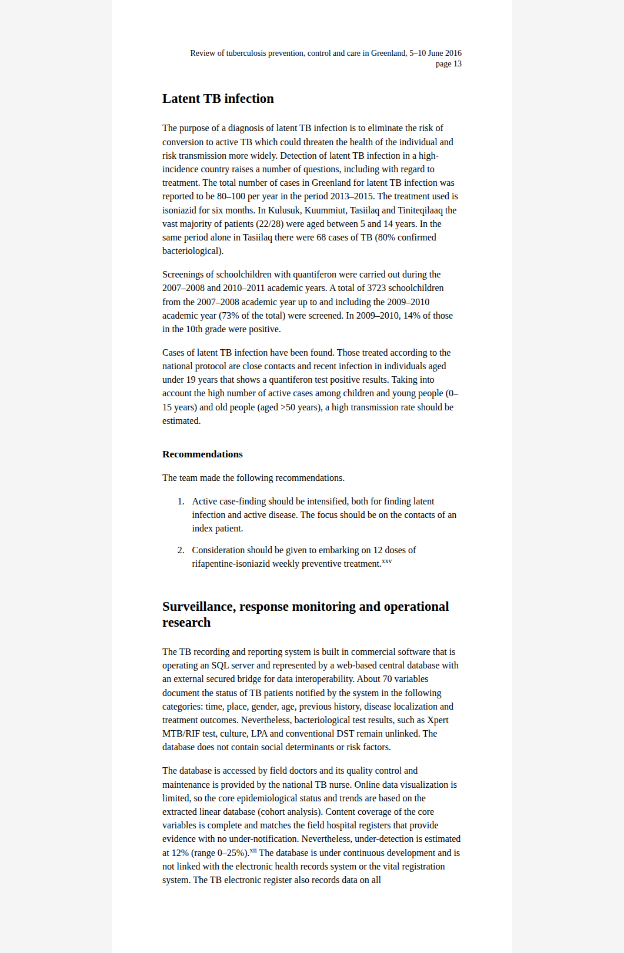Review of tuberculosis prevention, control and care in Greenland, 5–10 June 2016
page 13
Latent TB infection
The purpose of a diagnosis of latent TB infection is to eliminate the risk of conversion to active TB which could threaten the health of the individual and risk transmission more widely. Detection of latent TB infection in a high-incidence country raises a number of questions, including with regard to treatment. The total number of cases in Greenland for latent TB infection was reported to be 80–100 per year in the period 2013–2015. The treatment used is isoniazid for six months. In Kulusuk, Kuummiut, Tasiilaq and Tiniteqilaaq the vast majority of patients (22/28) were aged between 5 and 14 years. In the same period alone in Tasiilaq there were 68 cases of TB (80% confirmed bacteriological).
Screenings of schoolchildren with quantiferon were carried out during the 2007–2008 and 2010–2011 academic years. A total of 3723 schoolchildren from the 2007–2008 academic year up to and including the 2009–2010 academic year (73% of the total) were screened. In 2009–2010, 14% of those in the 10th grade were positive.
Cases of latent TB infection have been found. Those treated according to the national protocol are close contacts and recent infection in individuals aged under 19 years that shows a quantiferon test positive results. Taking into account the high number of active cases among children and young people (0–15 years) and old people (aged >50 years), a high transmission rate should be estimated.
Recommendations
The team made the following recommendations.
Active case-finding should be intensified, both for finding latent infection and active disease. The focus should be on the contacts of an index patient.
Consideration should be given to embarking on 12 doses of rifapentine-isoniazid weekly preventive treatment.xxv
Surveillance, response monitoring and operational research
The TB recording and reporting system is built in commercial software that is operating an SQL server and represented by a web-based central database with an external secured bridge for data interoperability. About 70 variables document the status of TB patients notified by the system in the following categories: time, place, gender, age, previous history, disease localization and treatment outcomes. Nevertheless, bacteriological test results, such as Xpert MTB/RIF test, culture, LPA and conventional DST remain unlinked. The database does not contain social determinants or risk factors.
The database is accessed by field doctors and its quality control and maintenance is provided by the national TB nurse. Online data visualization is limited, so the core epidemiological status and trends are based on the extracted linear database (cohort analysis). Content coverage of the core variables is complete and matches the field hospital registers that provide evidence with no under-notification. Nevertheless, under-detection is estimated at 12% (range 0–25%).xii The database is under continuous development and is not linked with the electronic health records system or the vital registration system. The TB electronic register also records data on all